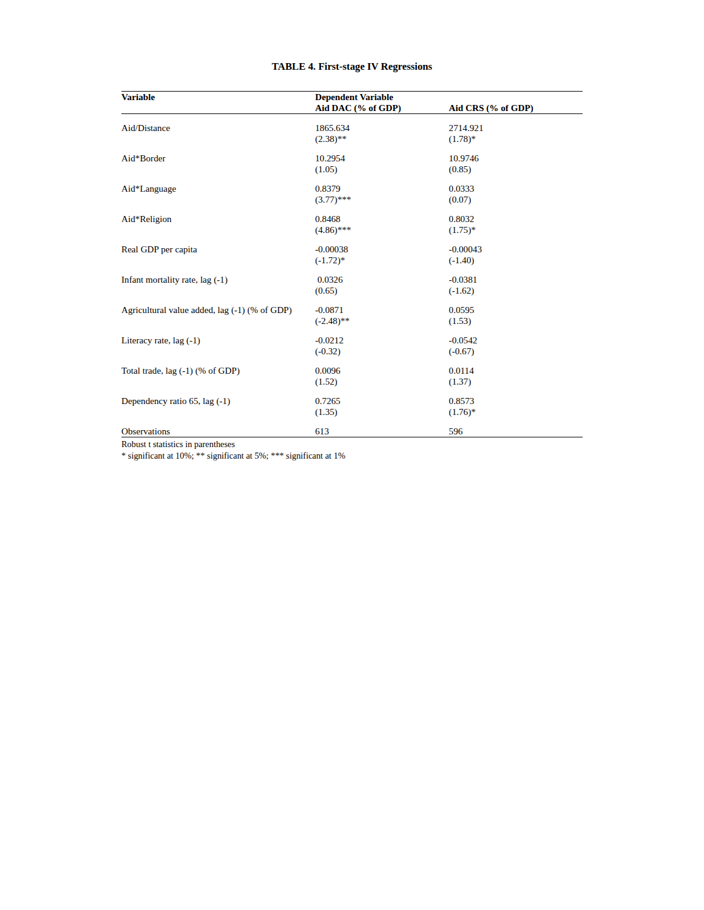TABLE 4. First-stage IV Regressions
| Variable | Dependent Variable |
| --- | --- |
| Aid DAC (% of GDP) | Aid CRS (% of GDP) |
| Aid/Distance | 1865.634 | 2714.921 |
| | (2.38)** | (1.78)* |
| Aid*Border | 10.2954 | 10.9746 |
| | (1.05) | (0.85) |
| Aid*Language | 0.8379 | 0.0333 |
| | (3.77)*** | (0.07) |
| Aid*Religion | 0.8468 | 0.8032 |
| | (4.86)*** | (1.75)* |
| Real GDP per capita | -0.00038 | -0.00043 |
| | (-1.72)* | (-1.40) |
| Infant mortality rate, lag (-1) | 0.0326 | -0.0381 |
| | (0.65) | (-1.62) |
| Agricultural value added, lag (-1) (% of GDP) | -0.0871 | 0.0595 |
| | (-2.48)** | (1.53) |
| Literacy rate, lag (-1) | -0.0212 | -0.0542 |
| | (-0.32) | (-0.67) |
| Total trade, lag (-1) (% of GDP) | 0.0096 | 0.0114 |
| | (1.52) | (1.37) |
| Dependency ratio 65, lag (-1) | 0.7265 | 0.8573 |
| | (1.35) | (1.76)* |
| Observations | 613 | 596 |
Robust t statistics in parentheses
* significant at 10%; ** significant at 5%; *** significant at 1%